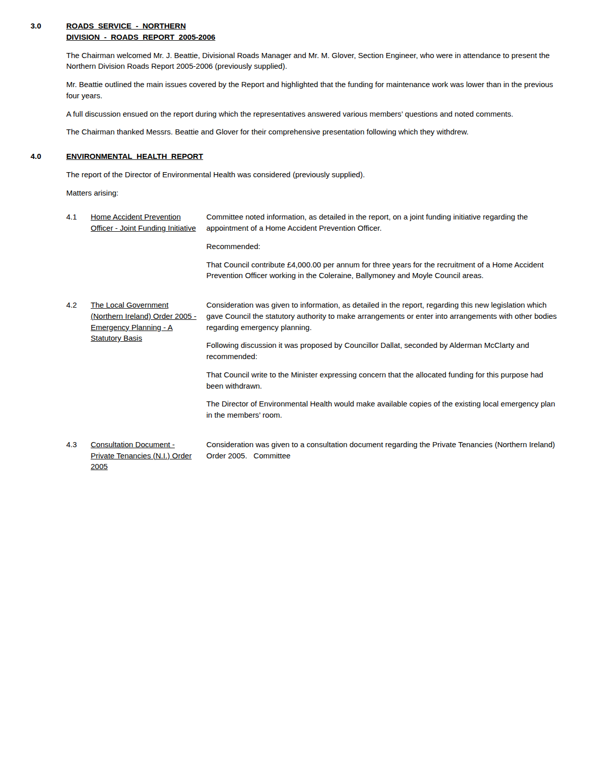3.0
ROADS SERVICE - NORTHERN
DIVISION - ROADS REPORT 2005-2006
The Chairman welcomed Mr. J. Beattie, Divisional Roads Manager and Mr. M. Glover, Section Engineer, who were in attendance to present the Northern Division Roads Report 2005-2006 (previously supplied).
Mr. Beattie outlined the main issues covered by the Report and highlighted that the funding for maintenance work was lower than in the previous four years.
A full discussion ensued on the report during which the representatives answered various members’ questions and noted comments.
The Chairman thanked Messrs. Beattie and Glover for their comprehensive presentation following which they withdrew.
4.0
ENVIRONMENTAL HEALTH REPORT
The report of the Director of Environmental Health was considered (previously supplied).
Matters arising:
4.1
Home Accident Prevention Officer - Joint Funding Initiative
Committee noted information, as detailed in the report, on a joint funding initiative regarding the appointment of a Home Accident Prevention Officer.
Recommended:
That Council contribute £4,000.00 per annum for three years for the recruitment of a Home Accident Prevention Officer working in the Coleraine, Ballymoney and Moyle Council areas.
4.2
The Local Government (Northern Ireland) Order 2005 - Emergency Planning - A Statutory Basis
Consideration was given to information, as detailed in the report, regarding this new legislation which gave Council the statutory authority to make arrangements or enter into arrangements with other bodies regarding emergency planning.
Following discussion it was proposed by Councillor Dallat, seconded by Alderman McClarty and recommended:
That Council write to the Minister expressing concern that the allocated funding for this purpose had been withdrawn.
The Director of Environmental Health would make available copies of the existing local emergency plan in the members’ room.
4.3
Consultation Document - Private Tenancies (N.I.) Order 2005
Consideration was given to a consultation document regarding the Private Tenancies (Northern Ireland) Order 2005. Committee